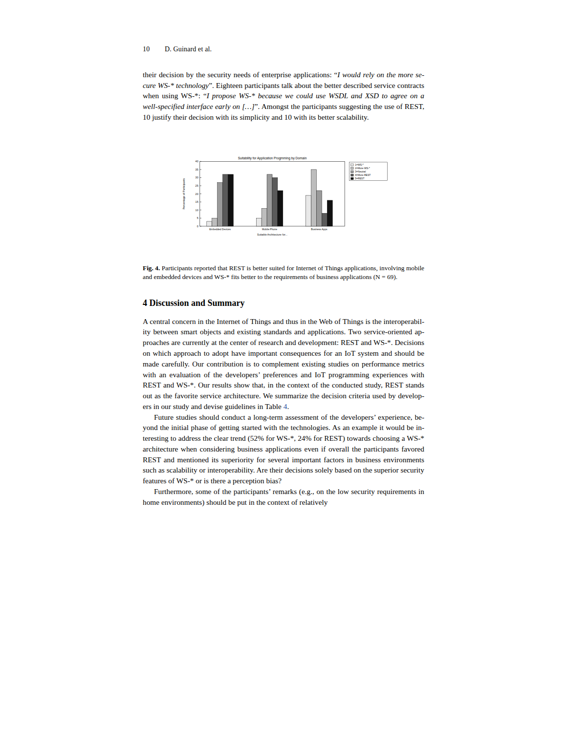10 D. Guinard et al.
their decision by the security needs of enterprise applications: “I would rely on the more secure WS-* technology”. Eighteen participants talk about the better described service contracts when using WS-*: “I propose WS-* because we could use WSDL and XSD to agree on a well-specified interface early on […]”. Amongst the participants suggesting the use of REST, 10 justify their decision with its simplicity and 10 with its better scalability.
Suitability for Application Progmming by Domain 0 5 10 15 20 25 30 35 40 Percentage of Participants Embedded Devices Mobile Phone Business Apps Suitable Architecture for... 1=WS-* 2=More WS-* 3=Neutral 4=More REST 5=REST
Fig. 4. Participants reported that REST is better suited for Internet of Things applications, involving mobile and embedded devices and WS-* fits better to the requirements of business applications (N = 69).
4 Discussion and Summary
A central concern in the Internet of Things and thus in the Web of Things is the interoperability between smart objects and existing standards and applications. Two service-oriented approaches are currently at the center of research and development: REST and WS-*. Decisions on which approach to adopt have important consequences for an IoT system and should be made carefully. Our contribution is to complement existing studies on performance metrics with an evaluation of the developers’ preferences and IoT programming experiences with REST and WS-*. Our results show that, in the context of the conducted study, REST stands out as the favorite service architecture. We summarize the decision criteria used by developers in our study and devise guidelines in Table 4.
Future studies should conduct a long-term assessment of the developers’ experience, beyond the initial phase of getting started with the technologies. As an example it would be interesting to address the clear trend (52% for WS-*, 24% for REST) towards choosing a WS-* architecture when considering business applications even if overall the participants favored REST and mentioned its superiority for several important factors in business environments such as scalability or interoperability. Are their decisions solely based on the superior security features of WS-* or is there a perception bias?
Furthermore, some of the participants’ remarks (e.g., on the low security requirements in home environments) should be put in the context of relatively